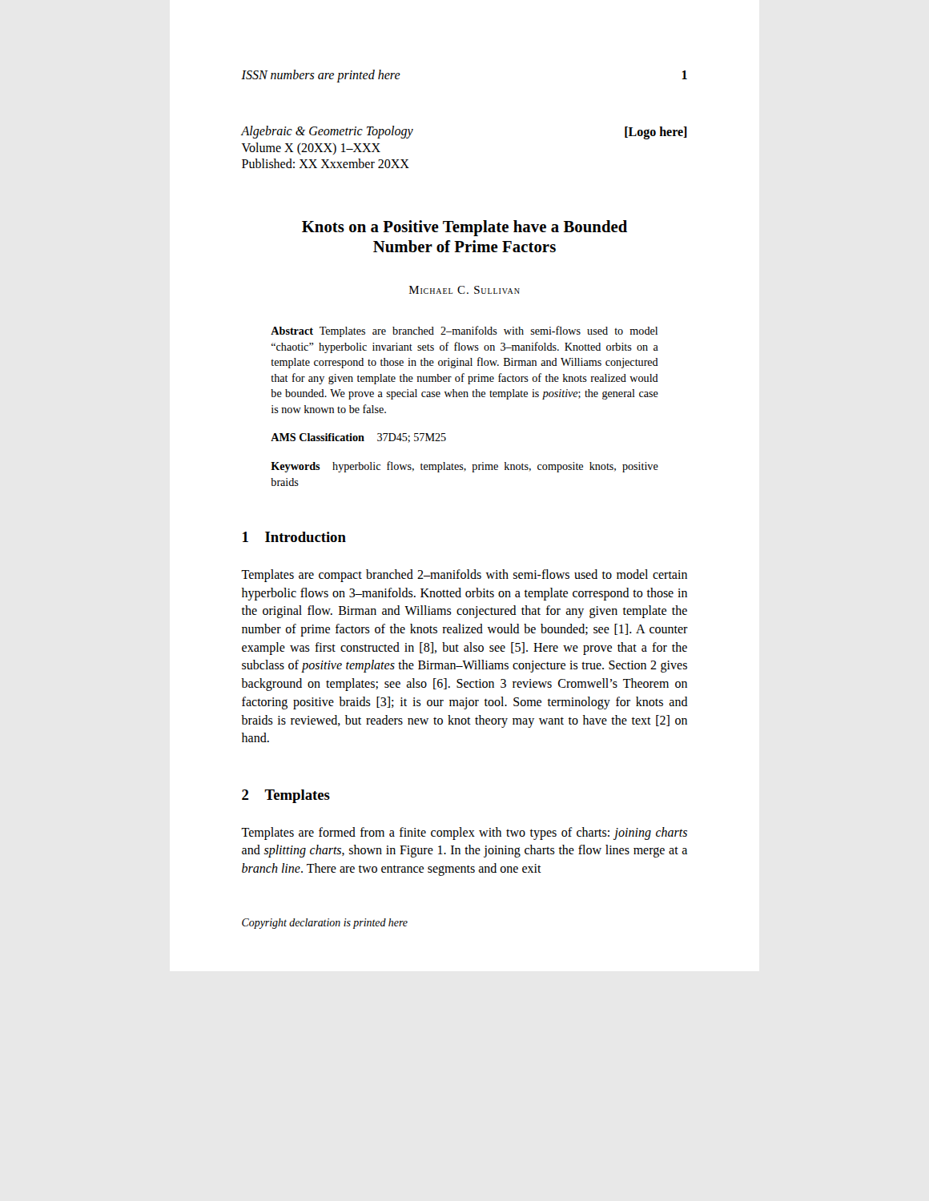ISSN numbers are printed here 1
Algebraic & Geometric Topology
Volume X (20XX) 1–XXX
Published: XX Xxxember 20XX
[Logo here]
Knots on a Positive Template have a Bounded
Number of Prime Factors
Michael C. Sullivan
Abstract Templates are branched 2–manifolds with semi-flows used to model “chaotic” hyperbolic invariant sets of flows on 3–manifolds. Knotted orbits on a template correspond to those in the original flow. Birman and Williams conjectured that for any given template the number of prime factors of the knots realized would be bounded. We prove a special case when the template is positive; the general case is now known to be false.
AMS Classification37D45; 57M25
Keywordshyperbolic flows, templates, prime knots, composite knots, positive braids
1 Introduction
Templates are compact branched 2–manifolds with semi-flows used to model certain hyperbolic flows on 3–manifolds. Knotted orbits on a template correspond to those in the original flow. Birman and Williams conjectured that for any given template the number of prime factors of the knots realized would be bounded; see [1]. A counter example was first constructed in [8], but also see [5]. Here we prove that a for the subclass of positive templates the Birman–Williams conjecture is true. Section 2 gives background on templates; see also [6]. Section 3 reviews Cromwell’s Theorem on factoring positive braids [3]; it is our major tool. Some terminology for knots and braids is reviewed, but readers new to knot theory may want to have the text [2] on hand.
2 Templates
Templates are formed from a finite complex with two types of charts: joining charts and splitting charts, shown in Figure 1. In the joining charts the flow lines merge at a branch line. There are two entrance segments and one exit
Copyright declaration is printed here